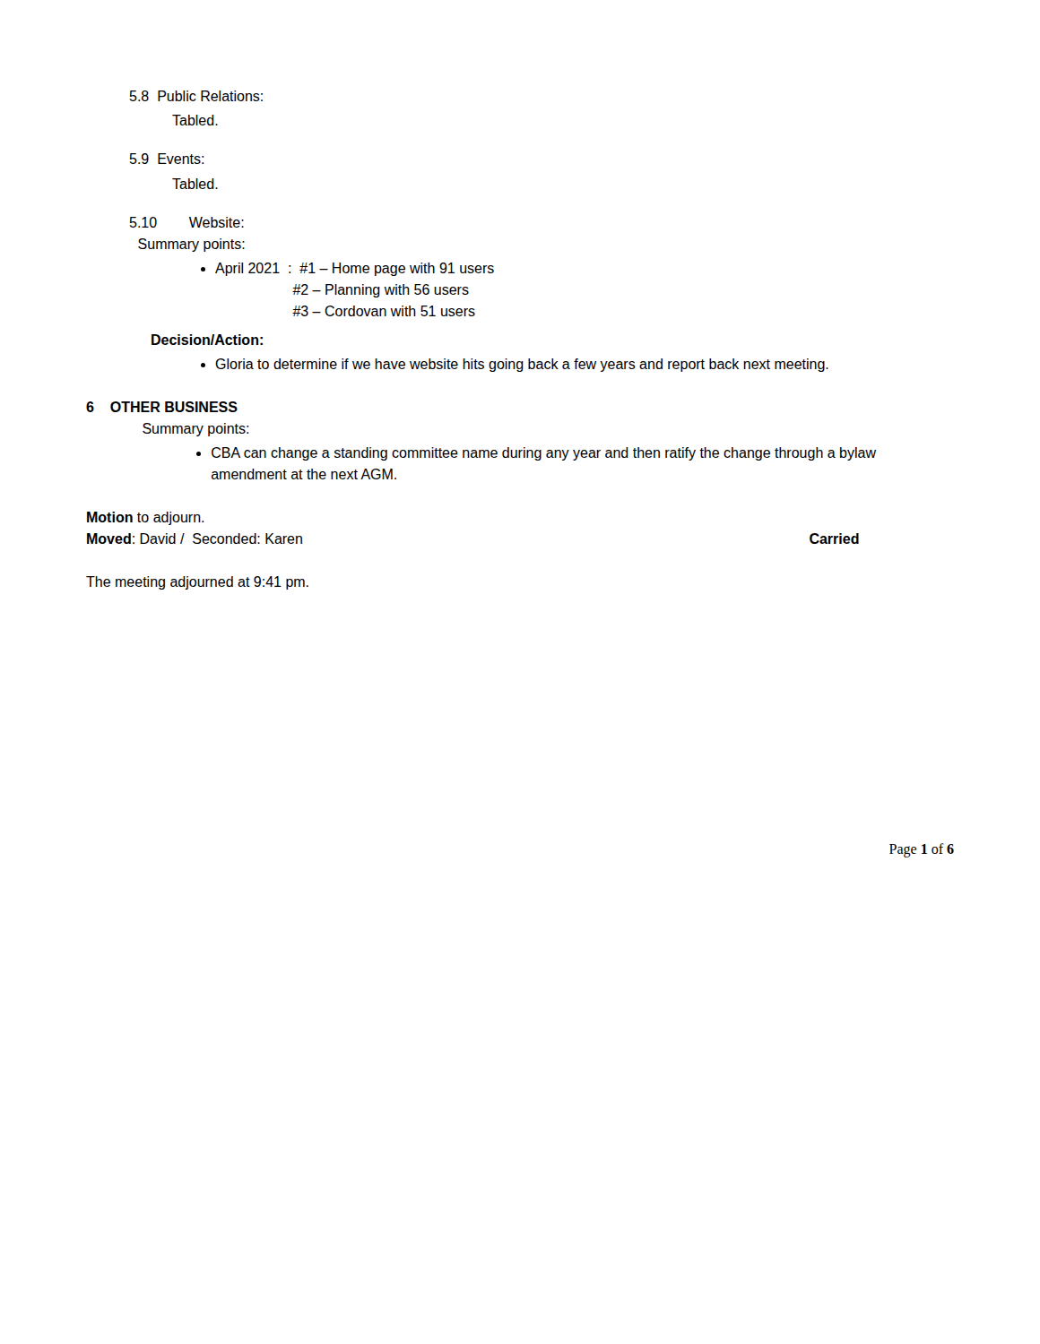5.8 Public Relations:
Tabled.
5.9 Events:
Tabled.
5.10 Website:
Summary points:
April 2021 : #1 – Home page with 91 users
#2 – Planning with 56 users
#3 – Cordovan with 51 users
Decision/Action:
Gloria to determine if we have website hits going back a few years and report back next meeting.
6 OTHER BUSINESS
Summary points:
CBA can change a standing committee name during any year and then ratify the change through a bylaw amendment at the next AGM.
Motion to adjourn.
Moved: David / Seconded: Karen Carried
The meeting adjourned at 9:41 pm.
Page 1 of 6